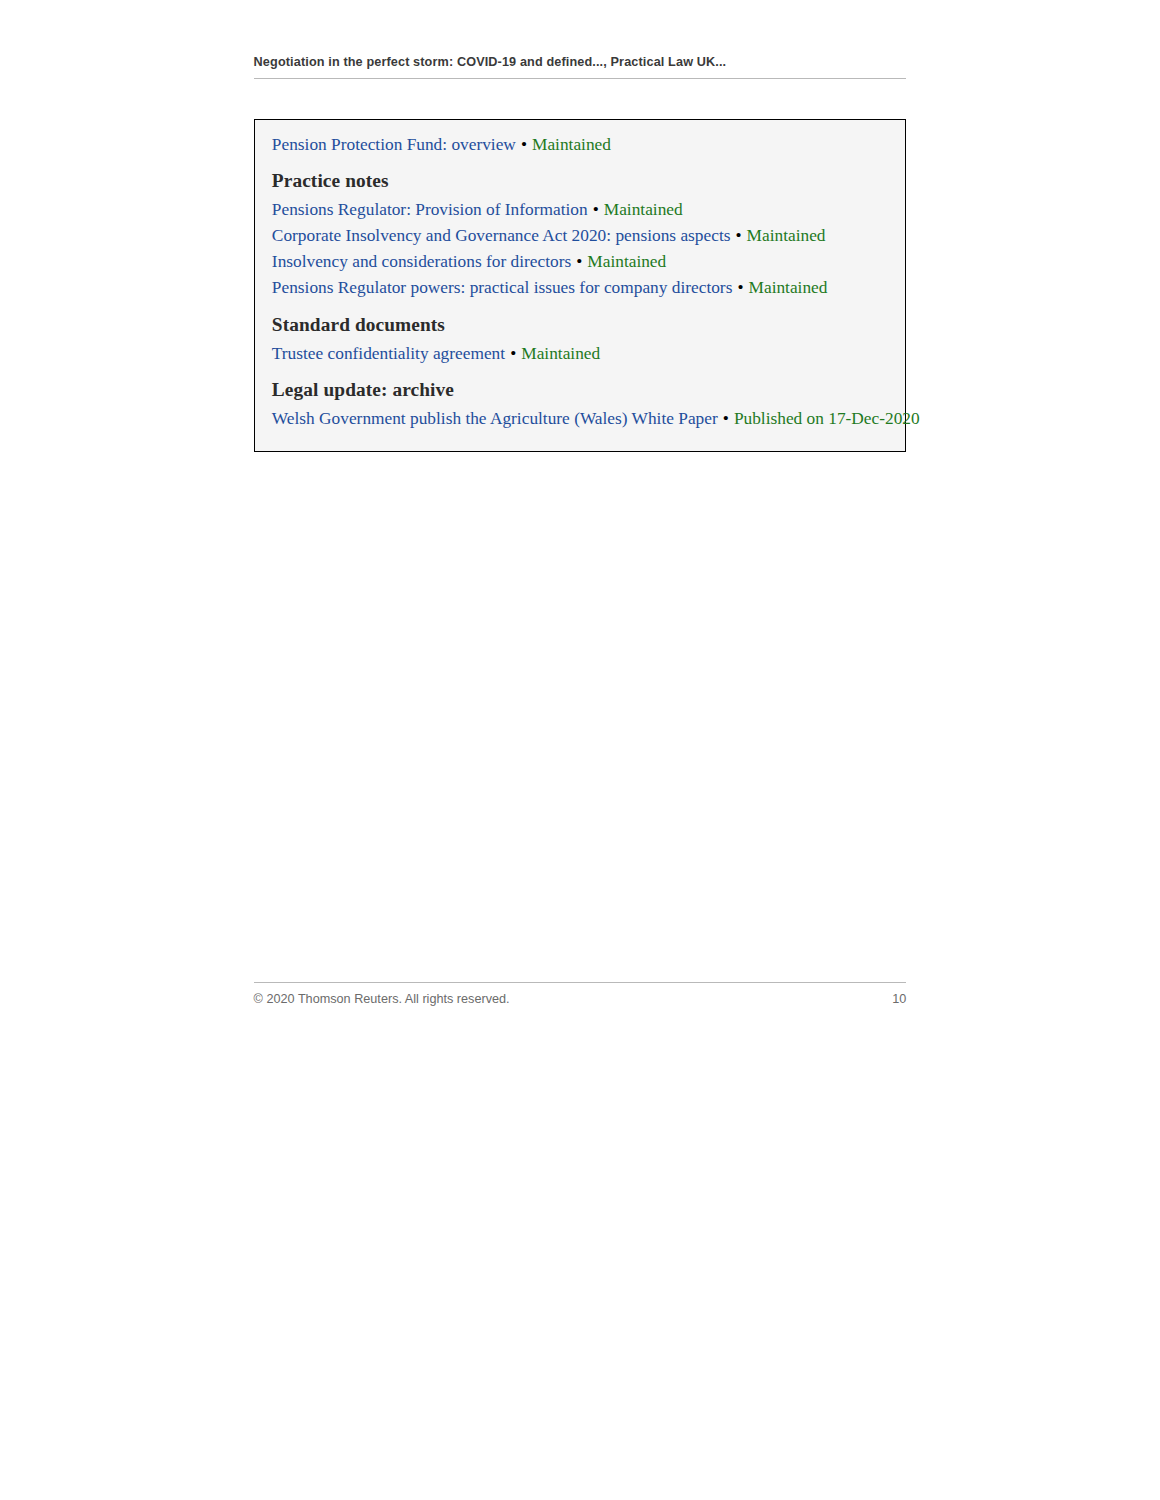Negotiation in the perfect storm: COVID-19 and defined..., Practical Law UK...
Pension Protection Fund: overview • Maintained
Practice notes
Pensions Regulator: Provision of Information • Maintained
Corporate Insolvency and Governance Act 2020: pensions aspects • Maintained
Insolvency and considerations for directors • Maintained
Pensions Regulator powers: practical issues for company directors • Maintained
Standard documents
Trustee confidentiality agreement • Maintained
Legal update: archive
Welsh Government publish the Agriculture (Wales) White Paper • Published on 17-Dec-2020
© 2020 Thomson Reuters. All rights reserved. 10